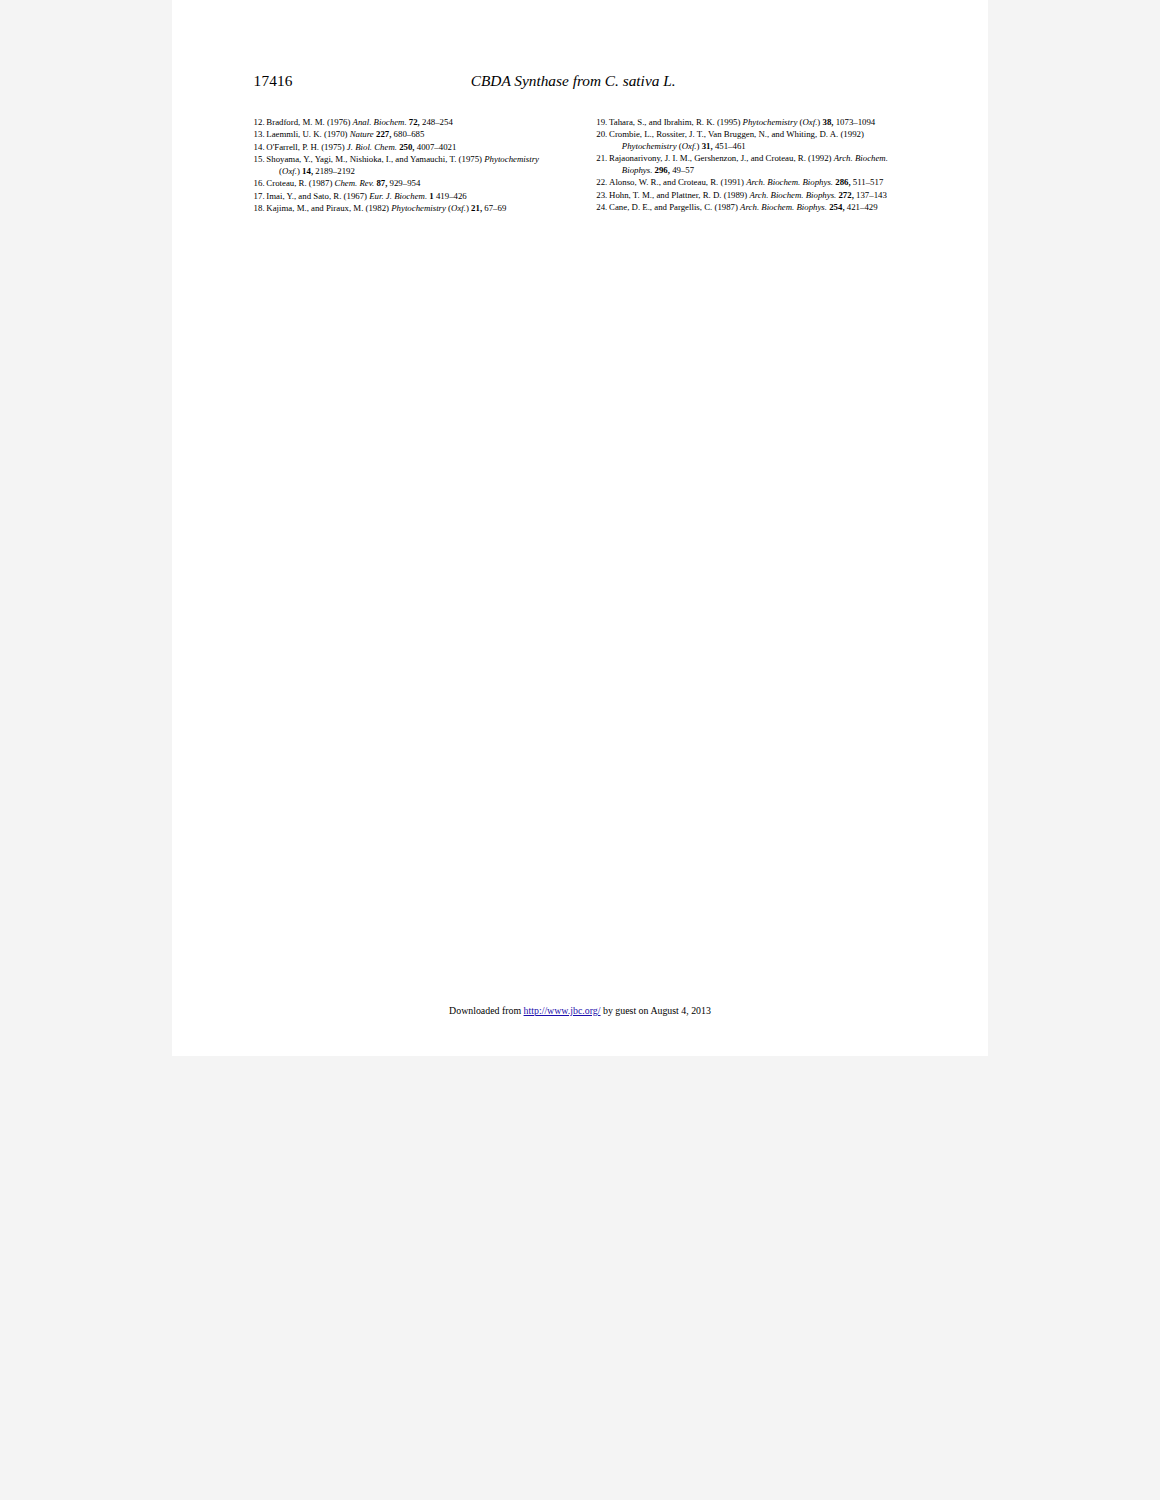17416
CBDA Synthase from C. sativa L.
12. Bradford, M. M. (1976) Anal. Biochem. 72, 248–254
13. Laemmli, U. K. (1970) Nature 227, 680–685
14. O'Farrell, P. H. (1975) J. Biol. Chem. 250, 4007–4021
15. Shoyama, Y., Yagi, M., Nishioka, I., and Yamauchi, T. (1975) Phytochemistry (Oxf.) 14, 2189–2192
16. Croteau, R. (1987) Chem. Rev. 87, 929–954
17. Imai, Y., and Sato, R. (1967) Eur. J. Biochem. 1 419–426
18. Kajima, M., and Piraux, M. (1982) Phytochemistry (Oxf.) 21, 67–69
19. Tahara, S., and Ibrahim, R. K. (1995) Phytochemistry (Oxf.) 38, 1073–1094
20. Crombie, L., Rossiter, J. T., Van Bruggen, N., and Whiting, D. A. (1992) Phytochemistry (Oxf.) 31, 451–461
21. Rajaonarivony, J. I. M., Gershenzon, J., and Croteau, R. (1992) Arch. Biochem. Biophys. 296, 49–57
22. Alonso, W. R., and Croteau, R. (1991) Arch. Biochem. Biophys. 286, 511–517
23. Hohn, T. M., and Plattner, R. D. (1989) Arch. Biochem. Biophys. 272, 137–143
24. Cane, D. E., and Pargellis, C. (1987) Arch. Biochem. Biophys. 254, 421–429
Downloaded from http://www.jbc.org/ by guest on August 4, 2013